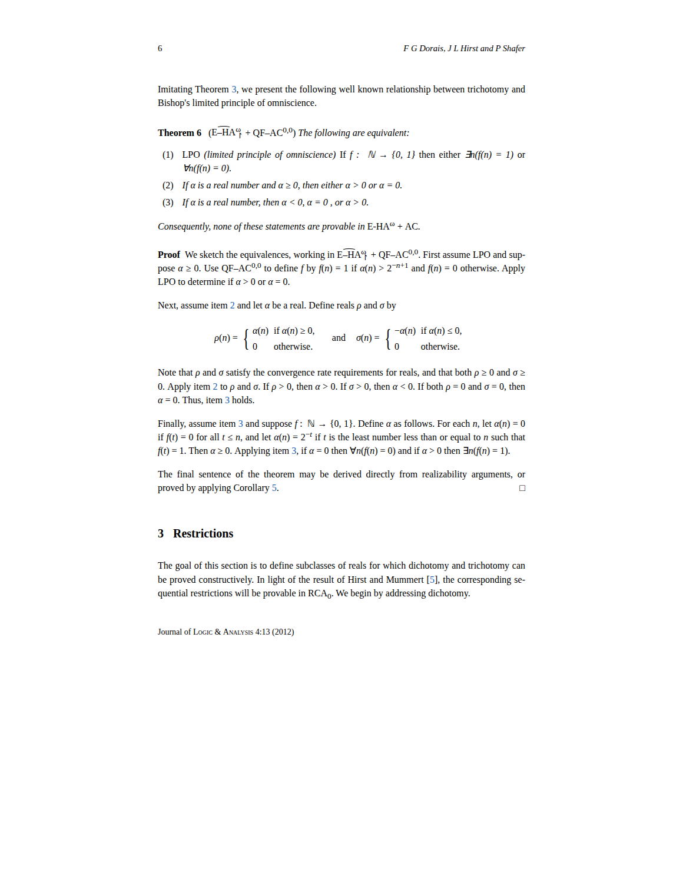6 F G Dorais, J L Hirst and P Shafer
Imitating Theorem 3, we present the following well known relationship between trichotomy and Bishop's limited principle of omniscience.
Theorem 6 ( E–HA ω↾ + QF–AC0,0) The following are equivalent:
(1) LPO (limited principle of omniscience) If f : ℕ → {0, 1} then either ∃n(f(n) = 1) or ∀n(f(n) = 0).
(2) If α is a real number and α ≥ 0, then either α > 0 or α = 0.
(3) If α is a real number, then α < 0, α = 0 , or α > 0.
Consequently, none of these statements are provable in E-HAω + AC.
Proof We sketch the equivalences, working in E–HA ω↾ + QF–AC0,0. First assume LPO and suppose α ≥ 0. Use QF–AC0,0 to define f by f(n) = 1 if α(n) > 2−n+1 and f(n) = 0 otherwise. Apply LPO to determine if α > 0 or α = 0.
Next, assume item 2 and let α be a real. Define reals ρ and σ by
ρ(n) = {
| α ( n ) | if α ( n ) ≥ 0, |
| 0 | otherwise. |
and σ(n) = {
| − α ( n ) | if α ( n ) ≤ 0, |
| 0 | otherwise. |
Note that ρ and σ satisfy the convergence rate requirements for reals, and that both ρ ≥ 0 and σ ≥ 0. Apply item 2 to ρ and σ. If ρ > 0, then α > 0. If σ > 0, then α < 0. If both ρ = 0 and σ = 0, then α = 0. Thus, item 3 holds.
Finally, assume item 3 and suppose f : ℕ → {0, 1}. Define α as follows. For each n, let α(n) = 0 if f(t) = 0 for all t ≤ n, and let α(n) = 2−t if t is the least number less than or equal to n such that f(t) = 1. Then α ≥ 0. Applying item 3, if α = 0 then ∀n(f(n) = 0) and if α > 0 then ∃n(f(n) = 1).
The final sentence of the theorem may be derived directly from realizability arguments, or proved by applying Corollary 5.□
3 Restrictions
The goal of this section is to define subclasses of reals for which dichotomy and trichotomy can be proved constructively. In light of the result of Hirst and Mummert [5], the corresponding sequential restrictions will be provable in RCA0. We begin by addressing dichotomy.
Journal of Logic & Analysis 4:13 (2012)